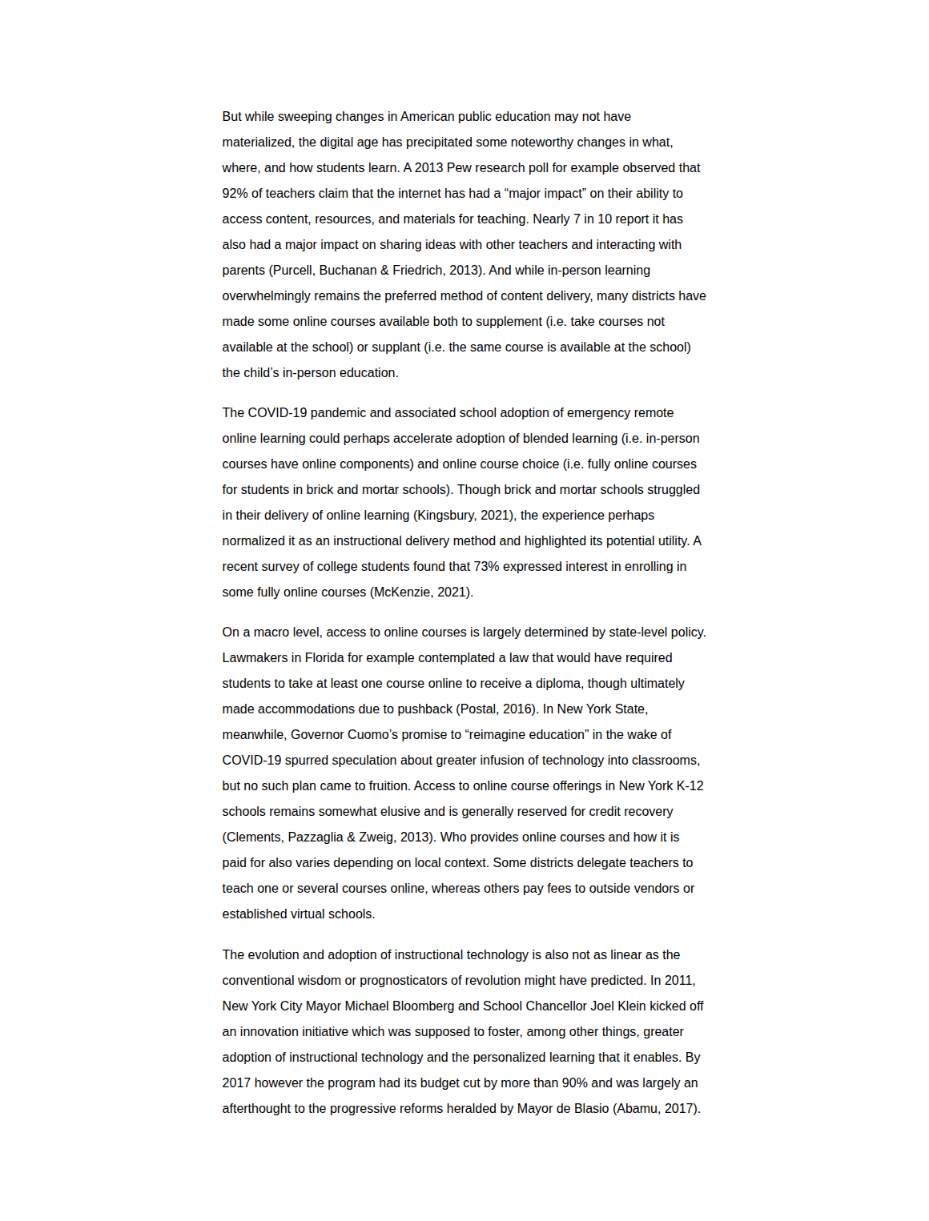But while sweeping changes in American public education may not have materialized, the digital age has precipitated some noteworthy changes in what, where, and how students learn. A 2013 Pew research poll for example observed that 92% of teachers claim that the internet has had a “major impact” on their ability to access content, resources, and materials for teaching. Nearly 7 in 10 report it has also had a major impact on sharing ideas with other teachers and interacting with parents (Purcell, Buchanan & Friedrich, 2013). And while in-person learning overwhelmingly remains the preferred method of content delivery, many districts have made some online courses available both to supplement (i.e. take courses not available at the school) or supplant (i.e. the same course is available at the school) the child’s in-person education.
The COVID-19 pandemic and associated school adoption of emergency remote online learning could perhaps accelerate adoption of blended learning (i.e. in-person courses have online components) and online course choice (i.e. fully online courses for students in brick and mortar schools). Though brick and mortar schools struggled in their delivery of online learning (Kingsbury, 2021), the experience perhaps normalized it as an instructional delivery method and highlighted its potential utility. A recent survey of college students found that 73% expressed interest in enrolling in some fully online courses (McKenzie, 2021).
On a macro level, access to online courses is largely determined by state-level policy. Lawmakers in Florida for example contemplated a law that would have required students to take at least one course online to receive a diploma, though ultimately made accommodations due to pushback (Postal, 2016). In New York State, meanwhile, Governor Cuomo’s promise to “reimagine education” in the wake of COVID-19 spurred speculation about greater infusion of technology into classrooms, but no such plan came to fruition. Access to online course offerings in New York K-12 schools remains somewhat elusive and is generally reserved for credit recovery (Clements, Pazzaglia & Zweig, 2013). Who provides online courses and how it is paid for also varies depending on local context. Some districts delegate teachers to teach one or several courses online, whereas others pay fees to outside vendors or established virtual schools.
The evolution and adoption of instructional technology is also not as linear as the conventional wisdom or prognosticators of revolution might have predicted. In 2011, New York City Mayor Michael Bloomberg and School Chancellor Joel Klein kicked off an innovation initiative which was supposed to foster, among other things, greater adoption of instructional technology and the personalized learning that it enables. By 2017 however the program had its budget cut by more than 90% and was largely an afterthought to the progressive reforms heralded by Mayor de Blasio (Abamu, 2017).